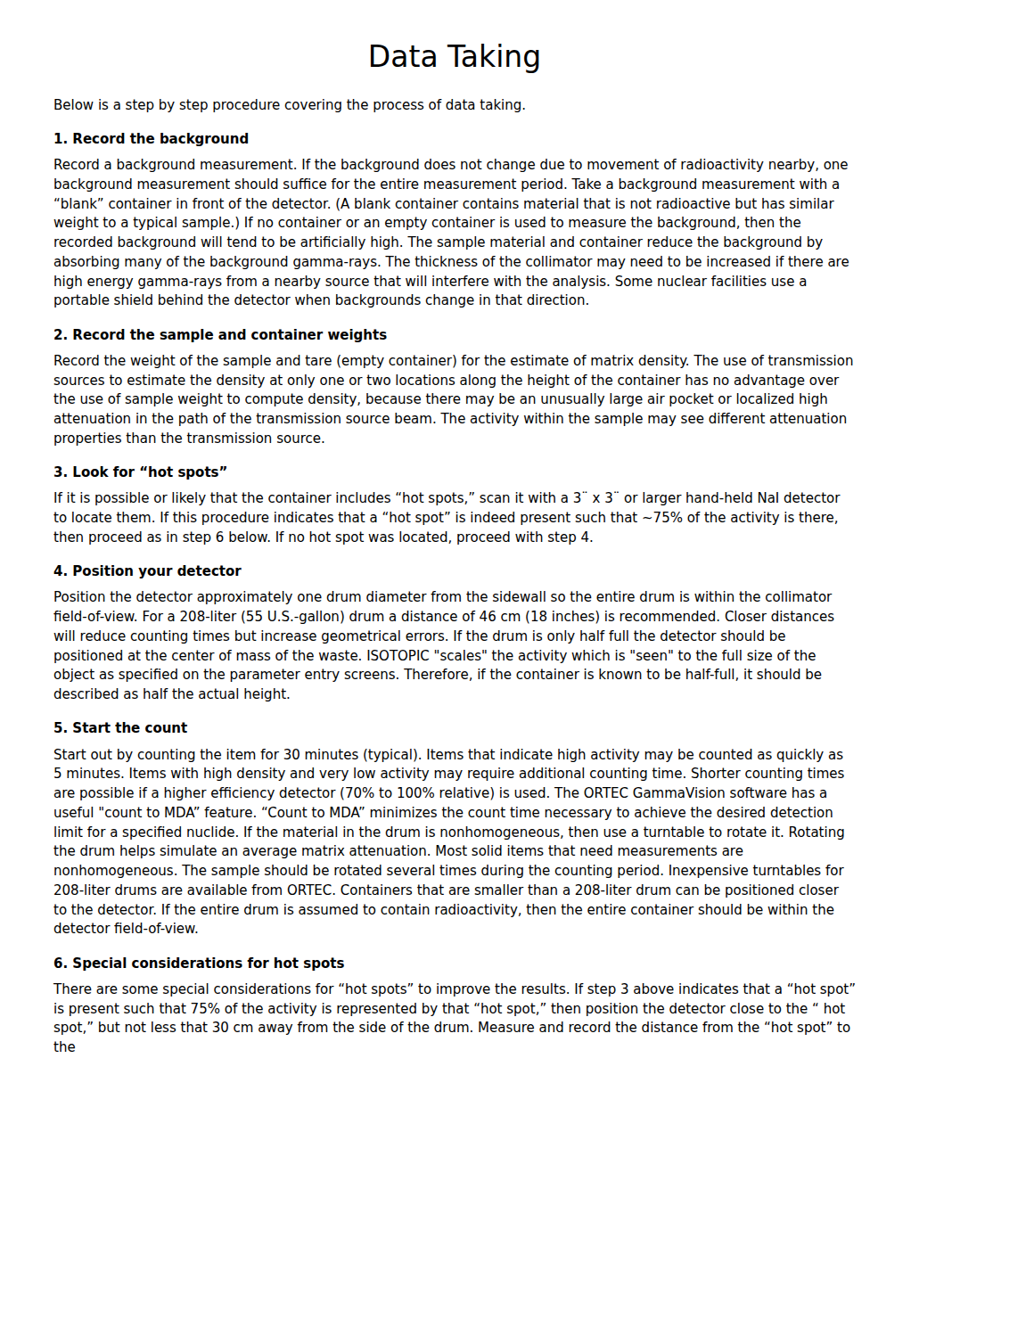Data Taking
Below is a step by step procedure covering the process of data taking.
1. Record the background
Record a background measurement. If the background does not change due to movement of radioactivity nearby, one background measurement should suffice for the entire measurement period. Take a background measurement with a “blank” container in front of the detector. (A blank container contains material that is not radioactive but has similar weight to a typical sample.) If no container or an empty container is used to measure the background, then the recorded background will tend to be artificially high. The sample material and container reduce the background by absorbing many of the background gamma-rays. The thickness of the collimator may need to be increased if there are high energy gamma-rays from a nearby source that will interfere with the analysis. Some nuclear facilities use a portable shield behind the detector when backgrounds change in that direction.
2. Record the sample and container weights
Record the weight of the sample and tare (empty container) for the estimate of matrix density. The use of transmission sources to estimate the density at only one or two locations along the height of the container has no advantage over the use of sample weight to compute density, because there may be an unusually large air pocket or localized high attenuation in the path of the transmission source beam. The activity within the sample may see different attenuation properties than the transmission source.
3. Look for “hot spots”
If it is possible or likely that the container includes “hot spots,” scan it with a 3¨ x 3¨ or larger hand-held NaI detector to locate them. If this procedure indicates that a “hot spot” is indeed present such that ~75% of the activity is there, then proceed as in step 6 below. If no hot spot was located, proceed with step 4.
4. Position your detector
Position the detector approximately one drum diameter from the sidewall so the entire drum is within the collimator field-of-view. For a 208-liter (55 U.S.-gallon) drum a distance of 46 cm (18 inches) is recommended. Closer distances will reduce counting times but increase geometrical errors. If the drum is only half full the detector should be positioned at the center of mass of the waste. ISOTOPIC "scales" the activity which is "seen" to the full size of the object as specified on the parameter entry screens. Therefore, if the container is known to be half-full, it should be described as half the actual height.
5. Start the count
Start out by counting the item for 30 minutes (typical). Items that indicate high activity may be counted as quickly as 5 minutes. Items with high density and very low activity may require additional counting time. Shorter counting times are possible if a higher efficiency detector (70% to 100% relative) is used. The ORTEC GammaVision software has a useful "count to MDA” feature. “Count to MDA” minimizes the count time necessary to achieve the desired detection limit for a specified nuclide. If the material in the drum is nonhomogeneous, then use a turntable to rotate it. Rotating the drum helps simulate an average matrix attenuation. Most solid items that need measurements are nonhomogeneous. The sample should be rotated several times during the counting period. Inexpensive turntables for 208-liter drums are available from ORTEC. Containers that are smaller than a 208-liter drum can be positioned closer to the detector. If the entire drum is assumed to contain radioactivity, then the entire container should be within the detector field-of-view.
6. Special considerations for hot spots
There are some special considerations for “hot spots” to improve the results. If step 3 above indicates that a “hot spot” is present such that 75% of the activity is represented by that “hot spot,” then position the detector close to the “ hot spot,” but not less that 30 cm away from the side of the drum. Measure and record the distance from the “hot spot” to the